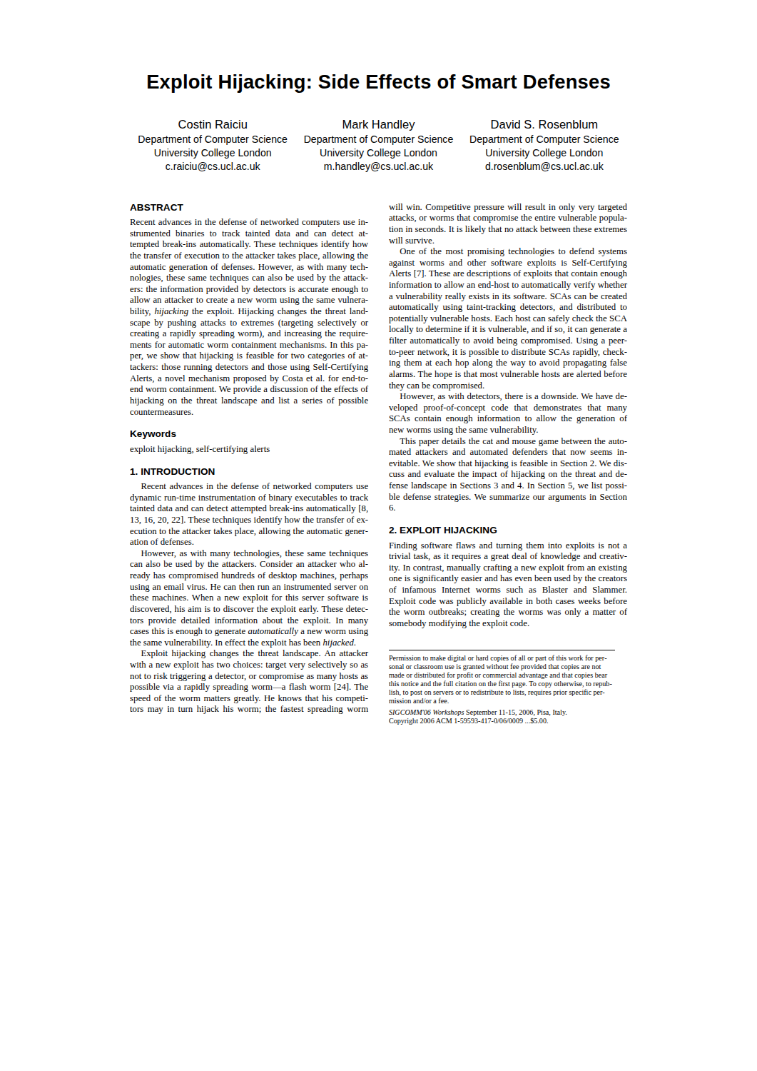Exploit Hijacking: Side Effects of Smart Defenses
| Costin Raiciu Department of Computer Science University College London c.raiciu@cs.ucl.ac.uk | Mark Handley Department of Computer Science University College London m.handley@cs.ucl.ac.uk | David S. Rosenblum Department of Computer Science University College London d.rosenblum@cs.ucl.ac.uk |
ABSTRACT
Recent advances in the defense of networked computers use instrumented binaries to track tainted data and can detect attempted break-ins automatically. These techniques identify how the transfer of execution to the attacker takes place, allowing the automatic generation of defenses. However, as with many technologies, these same techniques can also be used by the attackers: the information provided by detectors is accurate enough to allow an attacker to create a new worm using the same vulnerability, hijacking the exploit. Hijacking changes the threat landscape by pushing attacks to extremes (targeting selectively or creating a rapidly spreading worm), and increasing the requirements for automatic worm containment mechanisms. In this paper, we show that hijacking is feasible for two categories of attackers: those running detectors and those using Self-Certifying Alerts, a novel mechanism proposed by Costa et al. for end-to-end worm containment. We provide a discussion of the effects of hijacking on the threat landscape and list a series of possible countermeasures.
Keywords
exploit hijacking, self-certifying alerts
1. INTRODUCTION
Recent advances in the defense of networked computers use dynamic run-time instrumentation of binary executables to track tainted data and can detect attempted break-ins automatically [8, 13, 16, 20, 22]. These techniques identify how the transfer of execution to the attacker takes place, allowing the automatic generation of defenses.
However, as with many technologies, these same techniques can also be used by the attackers. Consider an attacker who already has compromised hundreds of desktop machines, perhaps using an email virus. He can then run an instrumented server on these machines. When a new exploit for this server software is discovered, his aim is to discover the exploit early. These detectors provide detailed information about the exploit. In many cases this is enough to generate automatically a new worm using the same vulnerability. In effect the exploit has been hijacked.
Exploit hijacking changes the threat landscape. An attacker with a new exploit has two choices: target very selectively so as not to risk triggering a detector, or compromise as many hosts as possible via a rapidly spreading worm—a flash worm [24]. The speed of the worm matters greatly. He knows that his competitors may in turn hijack his worm; the fastest spreading worm will win. Competitive pressure will result in only very targeted attacks, or worms that compromise the entire vulnerable population in seconds. It is likely that no attack between these extremes will survive.
One of the most promising technologies to defend systems against worms and other software exploits is Self-Certifying Alerts [7]. These are descriptions of exploits that contain enough information to allow an end-host to automatically verify whether a vulnerability really exists in its software. SCAs can be created automatically using taint-tracking detectors, and distributed to potentially vulnerable hosts. Each host can safely check the SCA locally to determine if it is vulnerable, and if so, it can generate a filter automatically to avoid being compromised. Using a peer-to-peer network, it is possible to distribute SCAs rapidly, checking them at each hop along the way to avoid propagating false alarms. The hope is that most vulnerable hosts are alerted before they can be compromised.
However, as with detectors, there is a downside. We have developed proof-of-concept code that demonstrates that many SCAs contain enough information to allow the generation of new worms using the same vulnerability.
This paper details the cat and mouse game between the automated attackers and automated defenders that now seems inevitable. We show that hijacking is feasible in Section 2. We discuss and evaluate the impact of hijacking on the threat and defense landscape in Sections 3 and 4. In Section 5, we list possible defense strategies. We summarize our arguments in Section 6.
2. EXPLOIT HIJACKING
Finding software flaws and turning them into exploits is not a trivial task, as it requires a great deal of knowledge and creativity. In contrast, manually crafting a new exploit from an existing one is significantly easier and has even been used by the creators of infamous Internet worms such as Blaster and Slammer. Exploit code was publicly available in both cases weeks before the worm outbreaks; creating the worms was only a matter of somebody modifying the exploit code.
Permission to make digital or hard copies of all or part of this work for personal or classroom use is granted without fee provided that copies are not made or distributed for profit or commercial advantage and that copies bear this notice and the full citation on the first page. To copy otherwise, to republish, to post on servers or to redistribute to lists, requires prior specific permission and/or a fee.
SIGCOMM'06 Workshops September 11-15, 2006, Pisa, Italy.
Copyright 2006 ACM 1-59593-417-0/06/0009 ...$5.00.